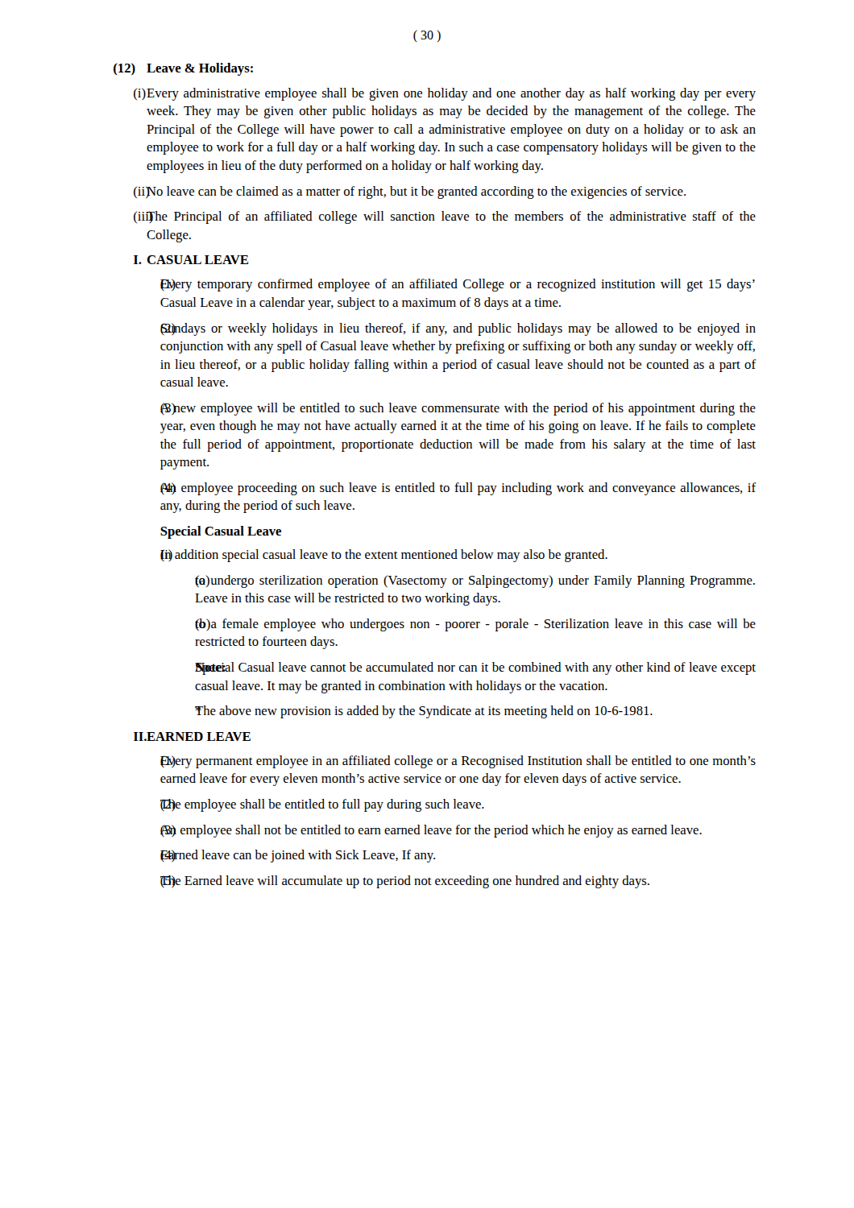( 30 )
(12)
Leave & Holidays:
(i)
Every administrative employee shall be given one holiday and one another day as half working day per every week. They may be given other public holidays as may be decided by the management of the college. The Principal of the College will have power to call a administrative employee on duty on a holiday or to ask an employee to work for a full day or a half working day. In such a case compensatory holidays will be given to the employees in lieu of the duty performed on a holiday or half working day.
(ii)
No leave can be claimed as a matter of right, but it be granted according to the exigencies of service.
(iii)
The Principal of an affiliated college will sanction leave to the members of the administrative staff of the College.
I.
CASUAL LEAVE
(1)
Every temporary confirmed employee of an affiliated College or a recognized institution will get 15 days’ Casual Leave in a calendar year, subject to a maximum of 8 days at a time.
(2)
Sundays or weekly holidays in lieu thereof, if any, and public holidays may be allowed to be enjoyed in conjunction with any spell of Casual leave whether by prefixing or suffixing or both any sunday or weekly off, in lieu thereof, or a public holiday falling within a period of casual leave should not be counted as a part of casual leave.
(3)
A new employee will be entitled to such leave commensurate with the period of his appointment during the year, even though he may not have actually earned it at the time of his going on leave. If he fails to complete the full period of appointment, proportionate deduction will be made from his salary at the time of last payment.
(4)
An employee proceeding on such leave is entitled to full pay including work and conveyance allowances, if any, during the period of such leave.
Special Casual Leave
(i)
In addition special casual leave to the extent mentioned below may also be granted.
(a)
to undergo sterilization operation (Vasectomy or Salpingectomy) under Family Planning Programme. Leave in this case will be restricted to two working days.
(b)
to a female employee who undergoes non - poorer - porale - Sterilization leave in this case will be restricted to fourteen days.
Note:
Special Casual leave cannot be accumulated nor can it be combined with any other kind of leave except casual leave. It may be granted in combination with holidays or the vacation.
*
The above new provision is added by the Syndicate at its meeting held on 10-6-1981.
II.
EARNED LEAVE
(1)
Every permanent employee in an affiliated college or a Recognised Institution shall be entitled to one month’s earned leave for every eleven month’s active service or one day for eleven days of active service.
(2)
The employee shall be entitled to full pay during such leave.
(3)
An employee shall not be entitled to earn earned leave for the period which he enjoy as earned leave.
(4)
Earned leave can be joined with Sick Leave, If any.
(5)
The Earned leave will accumulate up to period not exceeding one hundred and eighty days.